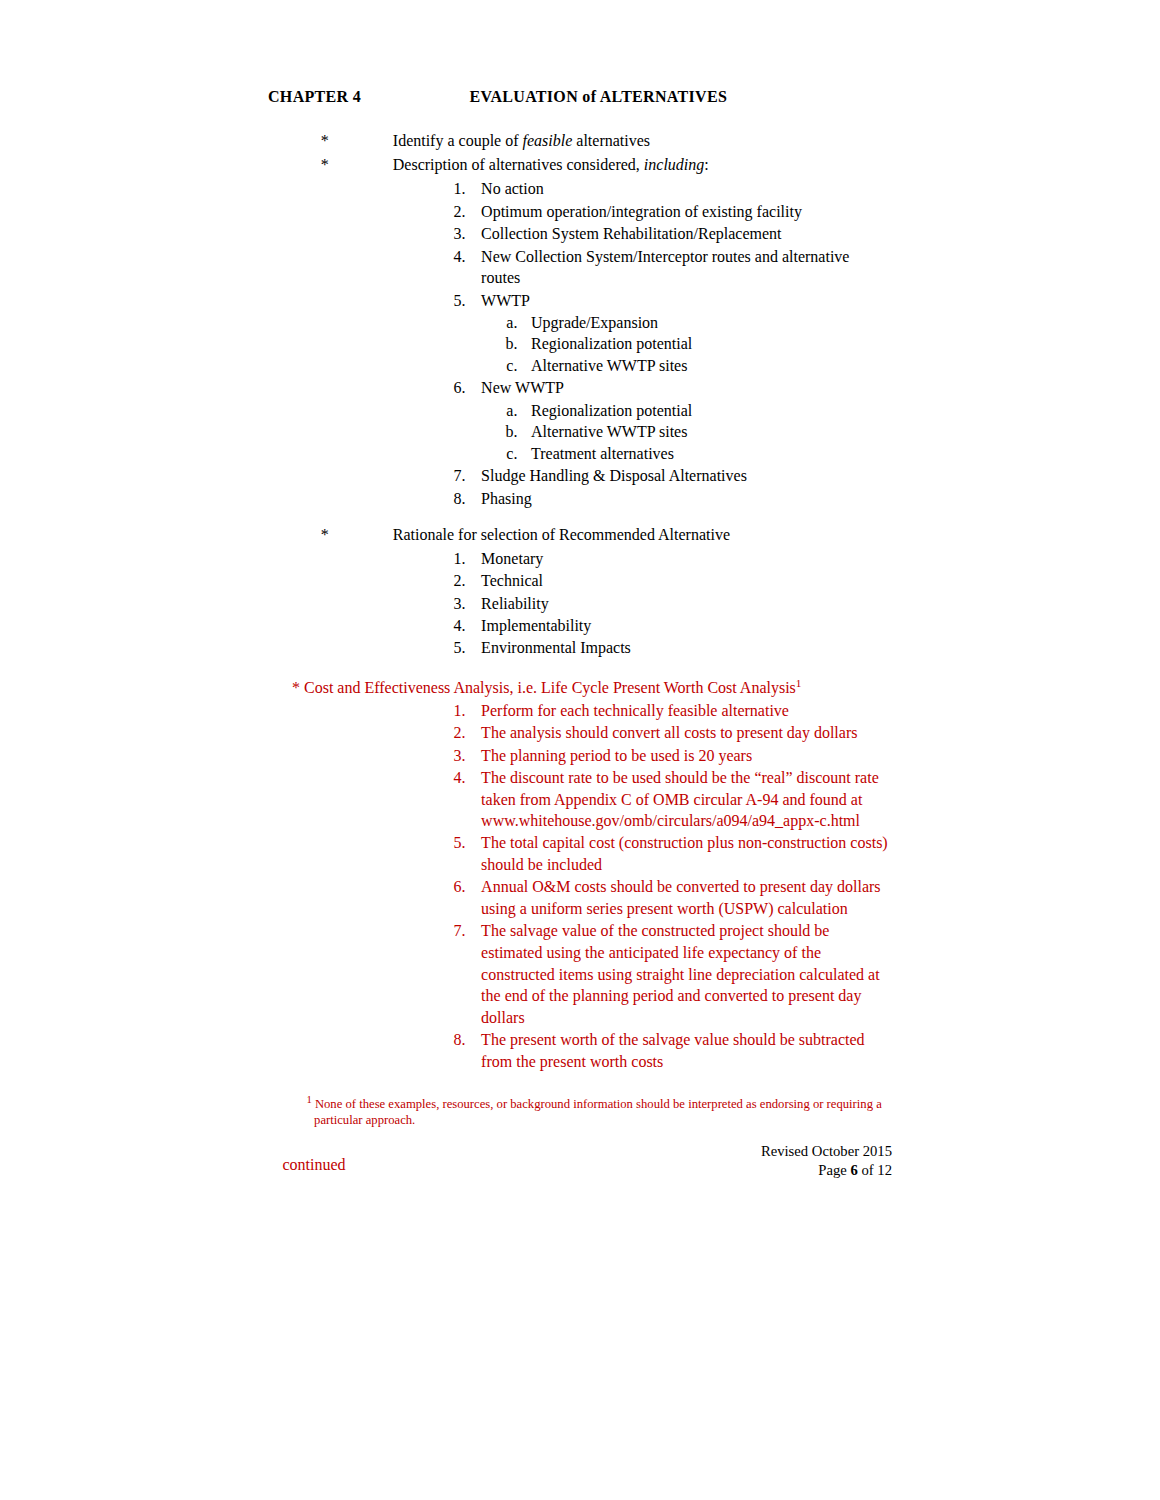CHAPTER 4 EVALUATION of ALTERNATIVES
* Identify a couple of feasible alternatives
* Description of alternatives considered, including:
No action
Optimum operation/integration of existing facility
Collection System Rehabilitation/Replacement
New Collection System/Interceptor routes and alternative routes
WWTP
Upgrade/Expansion
Regionalization potential
Alternative WWTP sites
New WWTP
Regionalization potential
Alternative WWTP sites
Treatment alternatives
Sludge Handling & Disposal Alternatives
Phasing
* Rationale for selection of Recommended Alternative
Monetary
Technical
Reliability
Implementability
Environmental Impacts
* Cost and Effectiveness Analysis, i.e. Life Cycle Present Worth Cost Analysis1
Perform for each technically feasible alternative
The analysis should convert all costs to present day dollars
The planning period to be used is 20 years
The discount rate to be used should be the “real” discount rate taken from Appendix C of OMB circular A-94 and found at www.whitehouse.gov/omb/circulars/a094/a94_appx-c.html
The total capital cost (construction plus non-construction costs) should be included
Annual O&M costs should be converted to present day dollars using a uniform series present worth (USPW) calculation
The salvage value of the constructed project should be estimated using the anticipated life expectancy of the constructed items using straight line depreciation calculated at the end of the planning period and converted to present day dollars
The present worth of the salvage value should be subtracted from the present worth costs
1 None of these examples, resources, or background information should be interpreted as endorsing or requiring a particular approach.
continued
Revised October 2015
Page 6 of 12